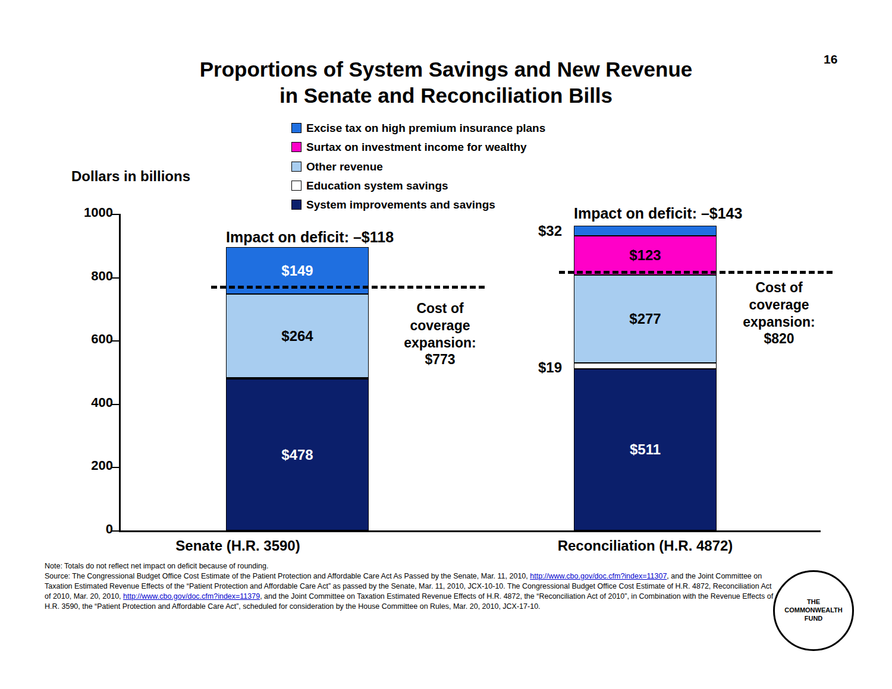16
Proportions of System Savings and New Revenue
in Senate and Reconciliation Bills
Excise tax on high premium insurance plans
Surtax on investment income for wealthy
Other revenue
Education system savings
System improvements and savings
Dollars in billions
0
200
400
600
800
1000
$478
$264
$149
Impact on deficit: –$118
Cost of
coverage
expansion:
$773
$511
$277
$123
Impact on deficit: –$143
Cost of
coverage
expansion:
$820
$32
$19
Senate (H.R. 3590)
Reconciliation (H.R. 4872)
Note: Totals do not reflect net impact on deficit because of rounding.
Source: The Congressional Budget Office Cost Estimate of the Patient Protection and Affordable Care Act As Passed by the Senate, Mar. 11, 2010, http://www.cbo.gov/doc.cfm?index=11307, and the Joint Committee on Taxation Estimated Revenue Effects of the “Patient Protection and Affordable Care Act” as passed by the Senate, Mar. 11, 2010, JCX-10-10. The Congressional Budget Office Cost Estimate of H.R. 4872, Reconciliation Act of 2010, Mar. 20, 2010, http://www.cbo.gov/doc.cfm?index=11379, and the Joint Committee on Taxation Estimated Revenue Effects of H.R. 4872, the “Reconciliation Act of 2010”, in Combination with the Revenue Effects of H.R. 3590, the “Patient Protection and Affordable Care Act”, scheduled for consideration by the House Committee on Rules, Mar. 20, 2010, JCX-17-10.
THE
COMMONWEALTH
FUND